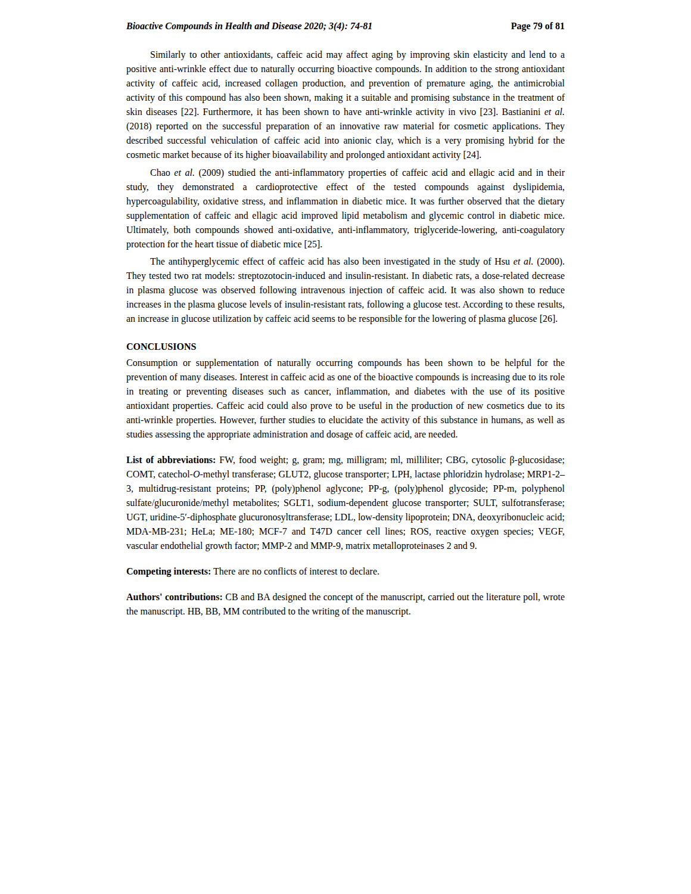Bioactive Compounds in Health and Disease 2020; 3(4): 74-81 Page 79 of 81
Similarly to other antioxidants, caffeic acid may affect aging by improving skin elasticity and lend to a positive anti-wrinkle effect due to naturally occurring bioactive compounds. In addition to the strong antioxidant activity of caffeic acid, increased collagen production, and prevention of premature aging, the antimicrobial activity of this compound has also been shown, making it a suitable and promising substance in the treatment of skin diseases [22]. Furthermore, it has been shown to have anti-wrinkle activity in vivo [23]. Bastianini et al. (2018) reported on the successful preparation of an innovative raw material for cosmetic applications. They described successful vehiculation of caffeic acid into anionic clay, which is a very promising hybrid for the cosmetic market because of its higher bioavailability and prolonged antioxidant activity [24].
Chao et al. (2009) studied the anti-inflammatory properties of caffeic acid and ellagic acid and in their study, they demonstrated a cardioprotective effect of the tested compounds against dyslipidemia, hypercoagulability, oxidative stress, and inflammation in diabetic mice. It was further observed that the dietary supplementation of caffeic and ellagic acid improved lipid metabolism and glycemic control in diabetic mice. Ultimately, both compounds showed anti-oxidative, anti-inflammatory, triglyceride-lowering, anti-coagulatory protection for the heart tissue of diabetic mice [25].
The antihyperglycemic effect of caffeic acid has also been investigated in the study of Hsu et al. (2000). They tested two rat models: streptozotocin-induced and insulin-resistant. In diabetic rats, a dose-related decrease in plasma glucose was observed following intravenous injection of caffeic acid. It was also shown to reduce increases in the plasma glucose levels of insulin-resistant rats, following a glucose test. According to these results, an increase in glucose utilization by caffeic acid seems to be responsible for the lowering of plasma glucose [26].
Conclusions
Consumption or supplementation of naturally occurring compounds has been shown to be helpful for the prevention of many diseases. Interest in caffeic acid as one of the bioactive compounds is increasing due to its role in treating or preventing diseases such as cancer, inflammation, and diabetes with the use of its positive antioxidant properties. Caffeic acid could also prove to be useful in the production of new cosmetics due to its anti-wrinkle properties. However, further studies to elucidate the activity of this substance in humans, as well as studies assessing the appropriate administration and dosage of caffeic acid, are needed.
List of abbreviations: FW, food weight; g, gram; mg, milligram; ml, milliliter; CBG, cytosolic β-glucosidase; COMT, catechol-O-methyl transferase; GLUT2, glucose transporter; LPH, lactase phloridzin hydrolase; MRP1-2–3, multidrug-resistant proteins; PP, (poly)phenol aglycone; PP-g, (poly)phenol glycoside; PP-m, polyphenol sulfate/glucuronide/methyl metabolites; SGLT1, sodium-dependent glucose transporter; SULT, sulfotransferase; UGT, uridine-5′-diphosphate glucuronosyltransferase; LDL, low-density lipoprotein; DNA, deoxyribonucleic acid; MDA-MB-231; HeLa; ME-180; MCF-7 and T47D cancer cell lines; ROS, reactive oxygen species; VEGF, vascular endothelial growth factor; MMP-2 and MMP-9, matrix metalloproteinases 2 and 9.
Competing interests: There are no conflicts of interest to declare.
Authors' contributions: CB and BA designed the concept of the manuscript, carried out the literature poll, wrote the manuscript. HB, BB, MM contributed to the writing of the manuscript.